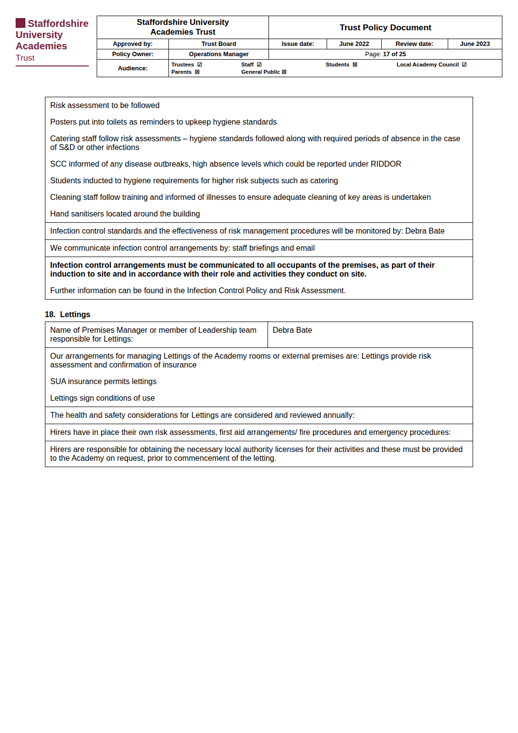Staffordshire
University
Academies
Trust
| Staffordshire University Academies Trust | Trust Policy Document |
| Approved by: | Trust Board | Issue date: | June 2022 | Review date: | June 2023 |
| Policy Owner: | Operations Manager | Page: 17 of 25 |
| Audience: | Trustees ☑ Staff ☑ Students ☒ Local Academy Council ☑ Parents ☒ General Public ☒ |
| Risk assessment to be followed Posters put into toilets as reminders to upkeep hygiene standards Catering staff follow risk assessments – hygiene standards followed along with required periods of absence in the case of S&D or other infections SCC informed of any disease outbreaks, high absence levels which could be reported under RIDDOR Students inducted to hygiene requirements for higher risk subjects such as catering Cleaning staff follow training and informed of illnesses to ensure adequate cleaning of key areas is undertaken Hand sanitisers located around the building |
| Infection control standards and the effectiveness of risk management procedures will be monitored by: Debra Bate |
| We communicate infection control arrangements by: staff briefings and email |
| Infection control arrangements must be communicated to all occupants of the premises, as part of their induction to site and in accordance with their role and activities they conduct on site. Further information can be found in the Infection Control Policy and Risk Assessment. |
18. Lettings
| Name of Premises Manager or member of Leadership team responsible for Lettings: | Debra Bate |
| Our arrangements for managing Lettings of the Academy rooms or external premises are: Lettings provide risk assessment and confirmation of insurance SUA insurance permits lettings Lettings sign conditions of use |
| The health and safety considerations for Lettings are considered and reviewed annually: |
| Hirers have in place their own risk assessments, first aid arrangements/ fire procedures and emergency procedures: |
| Hirers are responsible for obtaining the necessary local authority licenses for their activities and these must be provided to the Academy on request, prior to commencement of the letting. |